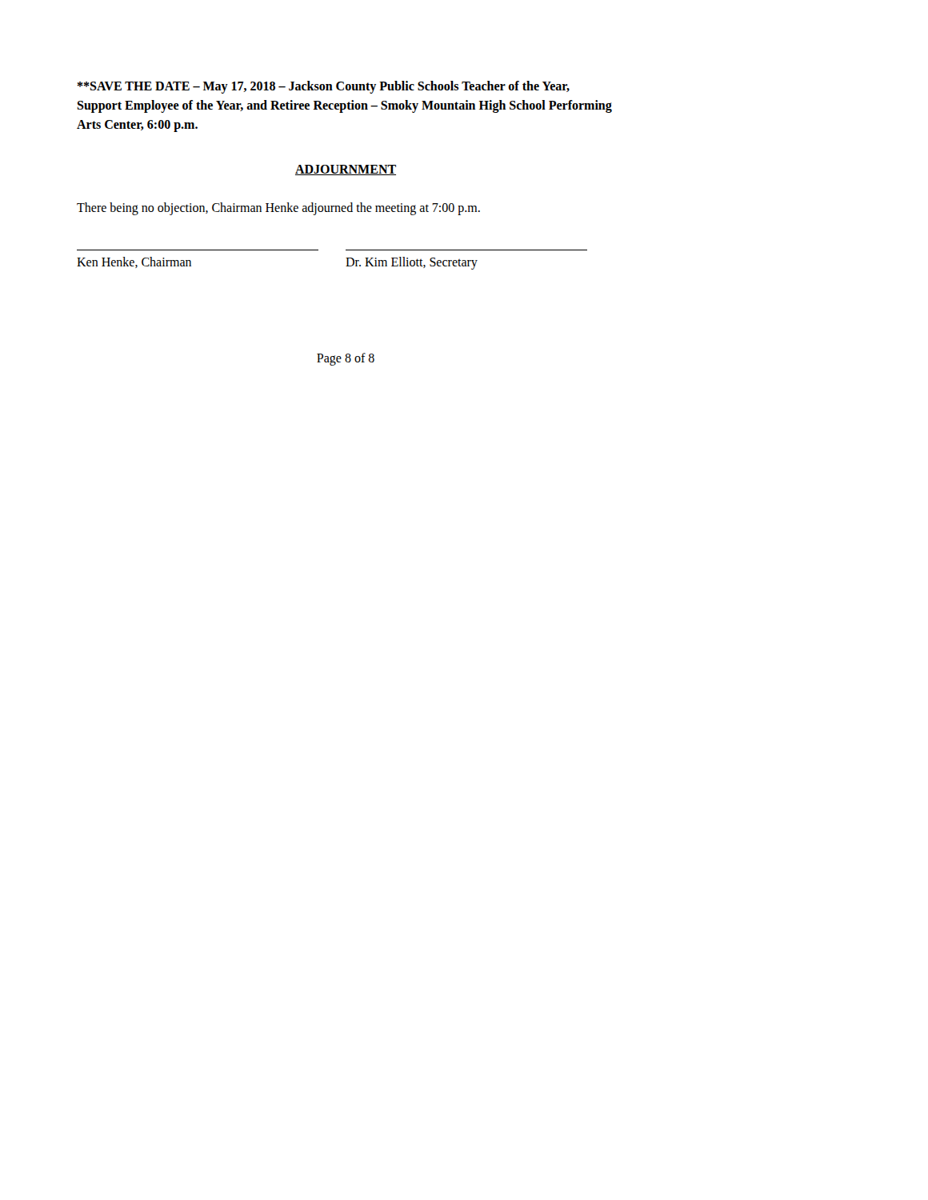**SAVE THE DATE – May 17, 2018 – Jackson County Public Schools Teacher of the Year, Support Employee of the Year, and Retiree Reception – Smoky Mountain High School Performing Arts Center, 6:00 p.m.
ADJOURNMENT
There being no objection, Chairman Henke adjourned the meeting at 7:00 p.m.
| Ken Henke, Chairman | Dr. Kim Elliott, Secretary |
Page 8 of 8